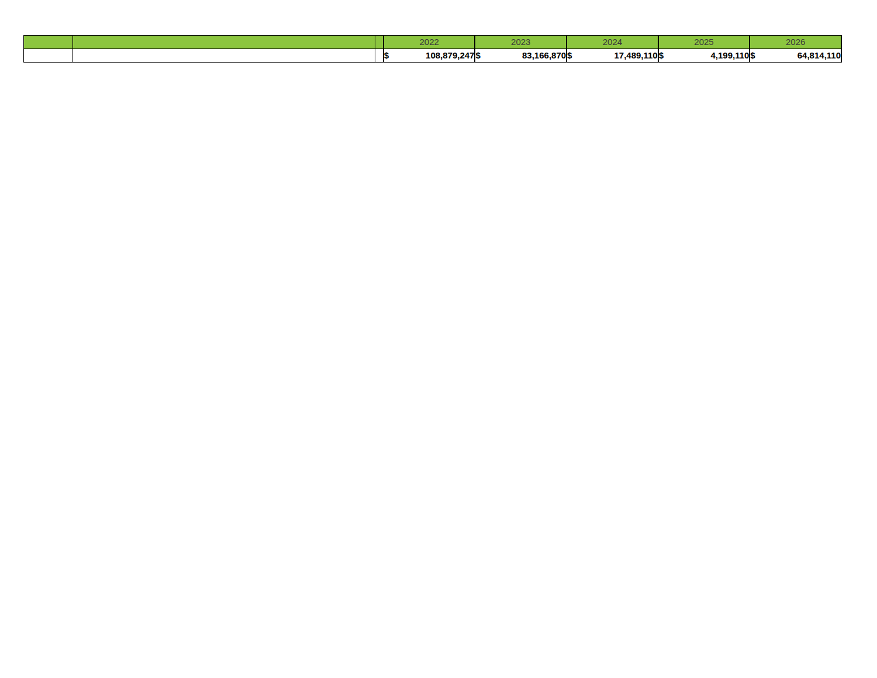| | | | 2022 | 2023 | 2024 | 2025 | 2026 |
| | | | $ | 108,879,247 | $ | 83,166,870 | $ | 17,489,110 | $ | 4,199,110 | $ | 64,814,110 |